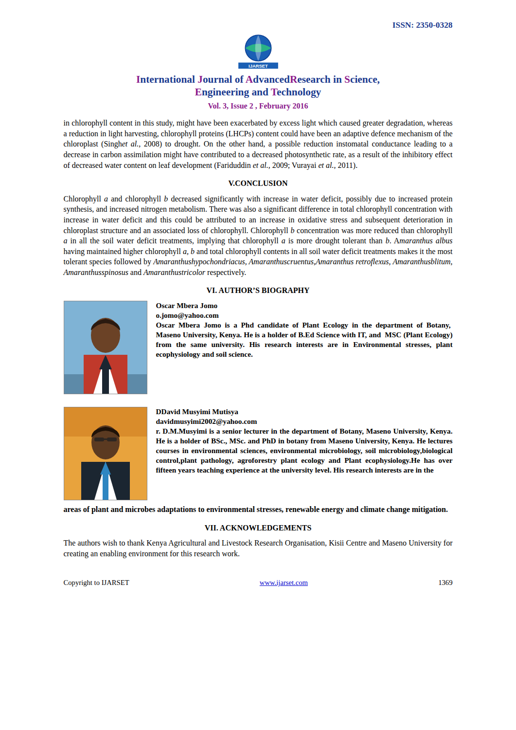ISSN: 2350-0328
IJARSET
International Journal of AdvancedResearch in Science,
Engineering and Technology
Vol. 3, Issue 2 , February 2016
in chlorophyll content in this study, might have been exacerbated by excess light which caused greater degradation, whereas a reduction in light harvesting, chlorophyll proteins (LHCPs) content could have been an adaptive defence mechanism of the chloroplast (Singhet al., 2008) to drought. On the other hand, a possible reduction instomatal conductance leading to a decrease in carbon assimilation might have contributed to a decreased photosynthetic rate, as a result of the inhibitory effect of decreased water content on leaf development (Fariduddin et al., 2009; Vurayai et al., 2011).
V.CONCLUSION
Chlorophyll a and chlorophyll b decreased significantly with increase in water deficit, possibly due to increased protein synthesis, and increased nitrogen metabolism. There was also a significant difference in total chlorophyll concentration with increase in water deficit and this could be attributed to an increase in oxidative stress and subsequent deterioration in chloroplast structure and an associated loss of chlorophyll. Chlorophyll b concentration was more reduced than chlorophyll a in all the soil water deficit treatments, implying that chlorophyll a is more drought tolerant than b. Amaranthus albus having maintained higher chlorophyll a, b and total chlorophyll contents in all soil water deficit treatments makes it the most tolerant species followed by Amaranthushypochondriacus, Amaranthuscruentus,Amaranthus retroflexus, Amaranthusblitum, Amaranthusspinosus and Amaranthustricolor respectively.
VI. AUTHOR’S BIOGRAPHY
Oscar Mbera Jomo
o.jomo@yahoo.com
Oscar Mbera Jomo is a Phd candidate of Plant Ecology in the department of Botany, Maseno University, Kenya. He is a holder of B.Ed Science with IT, and MSC (Plant Ecology) from the same university. His research interests are in Environmental stresses, plant ecophysiology and soil science.
DDavid Musyimi Mutisya
davidmusyimi2002@yahoo.com
r. D.M.Musyimi is a senior lecturer in the department of Botany, Maseno University, Kenya. He is a holder of BSc., MSc. and PhD in botany from Maseno University, Kenya. He lectures courses in environmental sciences, environmental microbiology, soil microbiology,biological control,plant pathology, agroforestry plant ecology and Plant ecophysiology.He has over fifteen years teaching experience at the university level. His research interests are in the
areas of plant and microbes adaptations to environmental stresses, renewable energy and climate change mitigation.
VII. ACKNOWLEDGEMENTS
The authors wish to thank Kenya Agricultural and Livestock Research Organisation, Kisii Centre and Maseno University for creating an enabling environment for this research work.
Copyright to IJARSET
www.ijarset.com
1369